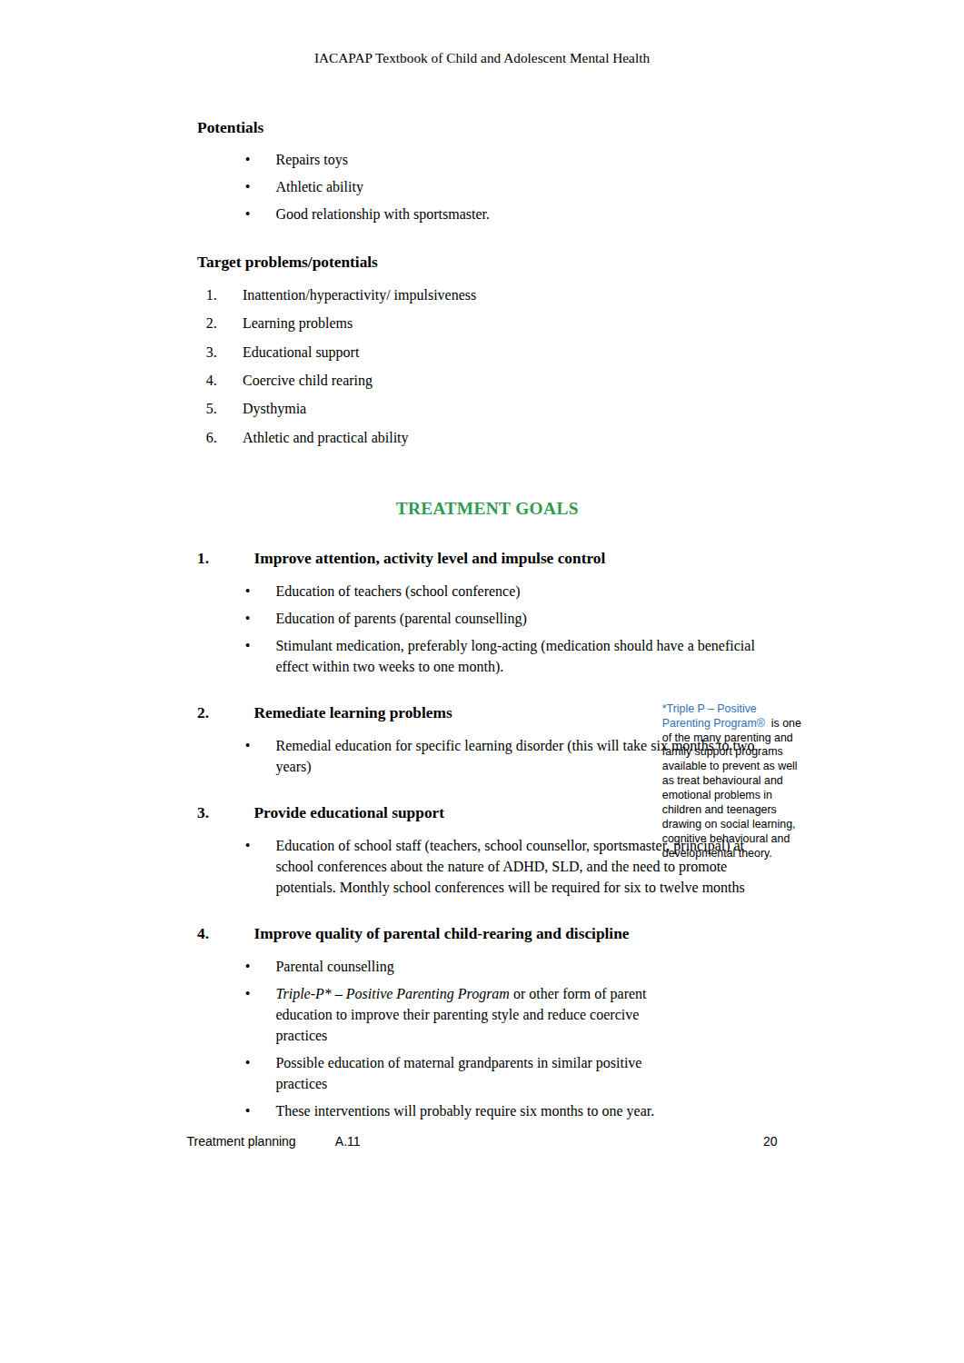IACAPAP Textbook of Child and Adolescent Mental Health
Potentials
Repairs toys
Athletic ability
Good relationship with sportsmaster.
Target problems/potentials
Inattention/hyperactivity/ impulsiveness
Learning problems
Educational support
Coercive child rearing
Dysthymia
Athletic and practical ability
TREATMENT GOALS
1. Improve attention, activity level and impulse control
Education of teachers (school conference)
Education of parents (parental counselling)
Stimulant medication, preferably long-acting (medication should have a beneficial effect within two weeks to one month).
2. Remediate learning problems
Remedial education for specific learning disorder (this will take six months to two years)
3. Provide educational support
Education of school staff (teachers, school counsellor, sportsmaster, principal) at school conferences about the nature of ADHD, SLD, and the need to promote potentials. Monthly school conferences will be required for six to twelve months
4. Improve quality of parental child-rearing and discipline
Parental counselling
Triple-P* – Positive Parenting Program or other form of parent education to improve their parenting style and reduce coercive practices
Possible education of maternal grandparents in similar positive practices
These interventions will probably require six months to one year.
*Triple P – Positive Parenting Program® is one of the many parenting and family support programs available to prevent as well as treat behavioural and emotional problems in children and teenagers drawing on social learning, cognitive behavioural and developmental theory.
Treatment planning A.11 20